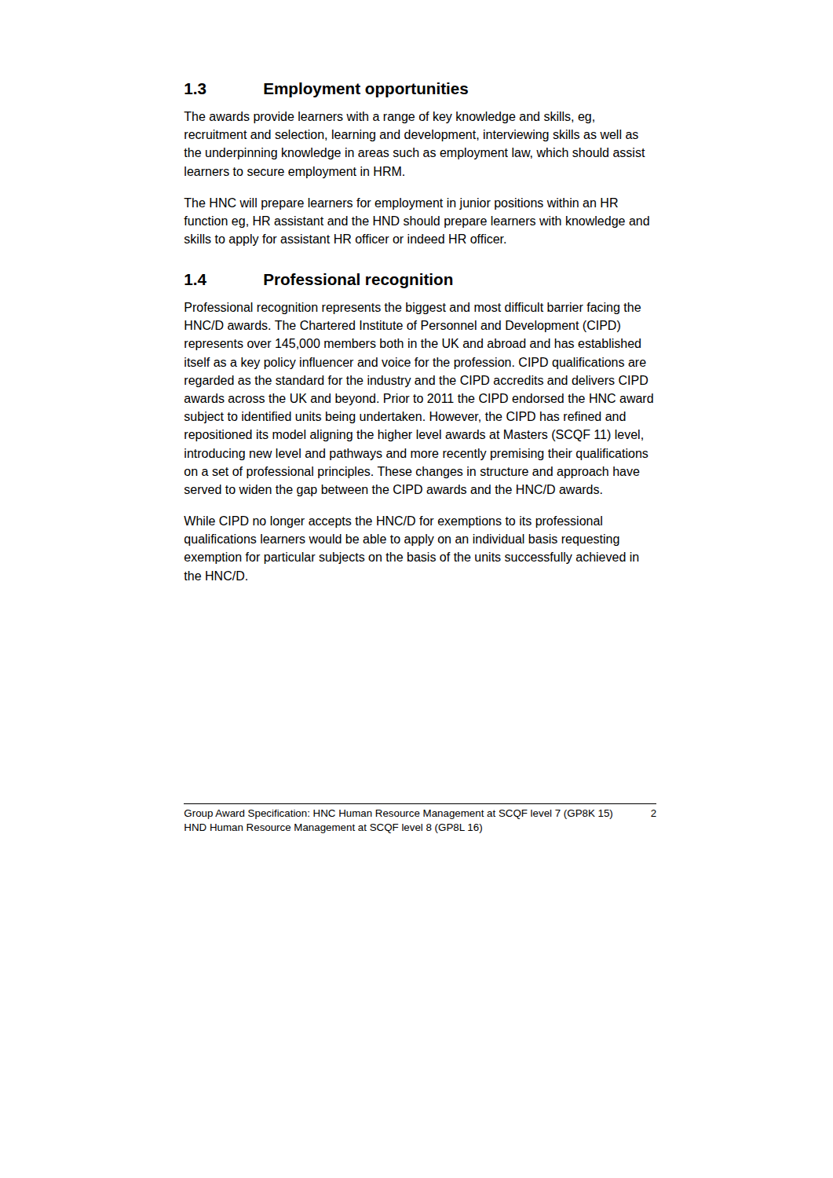1.3 Employment opportunities
The awards provide learners with a range of key knowledge and skills, eg, recruitment and selection, learning and development, interviewing skills as well as the underpinning knowledge in areas such as employment law, which should assist learners to secure employment in HRM.
The HNC will prepare learners for employment in junior positions within an HR function eg, HR assistant and the HND should prepare learners with knowledge and skills to apply for assistant HR officer or indeed HR officer.
1.4 Professional recognition
Professional recognition represents the biggest and most difficult barrier facing the HNC/D awards. The Chartered Institute of Personnel and Development (CIPD) represents over 145,000 members both in the UK and abroad and has established itself as a key policy influencer and voice for the profession. CIPD qualifications are regarded as the standard for the industry and the CIPD accredits and delivers CIPD awards across the UK and beyond. Prior to 2011 the CIPD endorsed the HNC award subject to identified units being undertaken. However, the CIPD has refined and repositioned its model aligning the higher level awards at Masters (SCQF 11) level, introducing new level and pathways and more recently premising their qualifications on a set of professional principles. These changes in structure and approach have served to widen the gap between the CIPD awards and the HNC/D awards.
While CIPD no longer accepts the HNC/D for exemptions to its professional qualifications learners would be able to apply on an individual basis requesting exemption for particular subjects on the basis of the units successfully achieved in the HNC/D.
Group Award Specification: HNC Human Resource Management at SCQF level 7 (GP8K 15)
HND Human Resource Management at SCQF level 8 (GP8L 16)
2